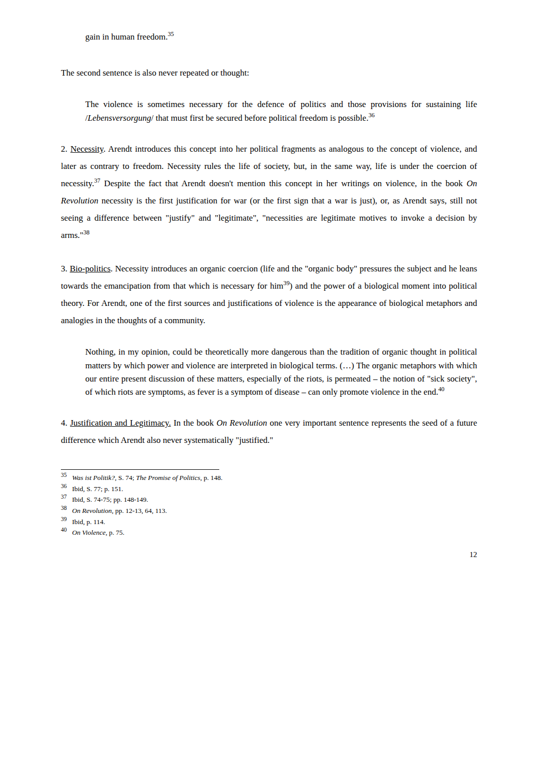gain in human freedom.35
The second sentence is also never repeated or thought:
The violence is sometimes necessary for the defence of politics and those provisions for sustaining life /Lebensversorgung/ that must first be secured before political freedom is possible.36
2. Necessity. Arendt introduces this concept into her political fragments as analogous to the concept of violence, and later as contrary to freedom. Necessity rules the life of society, but, in the same way, life is under the coercion of necessity.37 Despite the fact that Arendt doesn't mention this concept in her writings on violence, in the book On Revolution necessity is the first justification for war (or the first sign that a war is just), or, as Arendt says, still not seeing a difference between "justify" and "legitimate", "necessities are legitimate motives to invoke a decision by arms."38
3. Bio-politics. Necessity introduces an organic coercion (life and the "organic body" pressures the subject and he leans towards the emancipation from that which is necessary for him39) and the power of a biological moment into political theory. For Arendt, one of the first sources and justifications of violence is the appearance of biological metaphors and analogies in the thoughts of a community.
Nothing, in my opinion, could be theoretically more dangerous than the tradition of organic thought in political matters by which power and violence are interpreted in biological terms. (…) The organic metaphors with which our entire present discussion of these matters, especially of the riots, is permeated – the notion of "sick society", of which riots are symptoms, as fever is a symptom of disease – can only promote violence in the end.40
4. Justification and Legitimacy. In the book On Revolution one very important sentence represents the seed of a future difference which Arendt also never systematically "justified."
35 Was ist Politik?, S. 74; The Promise of Politics, p. 148.
36 Ibid, S. 77; p. 151.
37 Ibid, S. 74-75; pp. 148-149.
38 On Revolution, pp. 12-13, 64, 113.
39 Ibid, p. 114.
40 On Violence, p. 75.
12